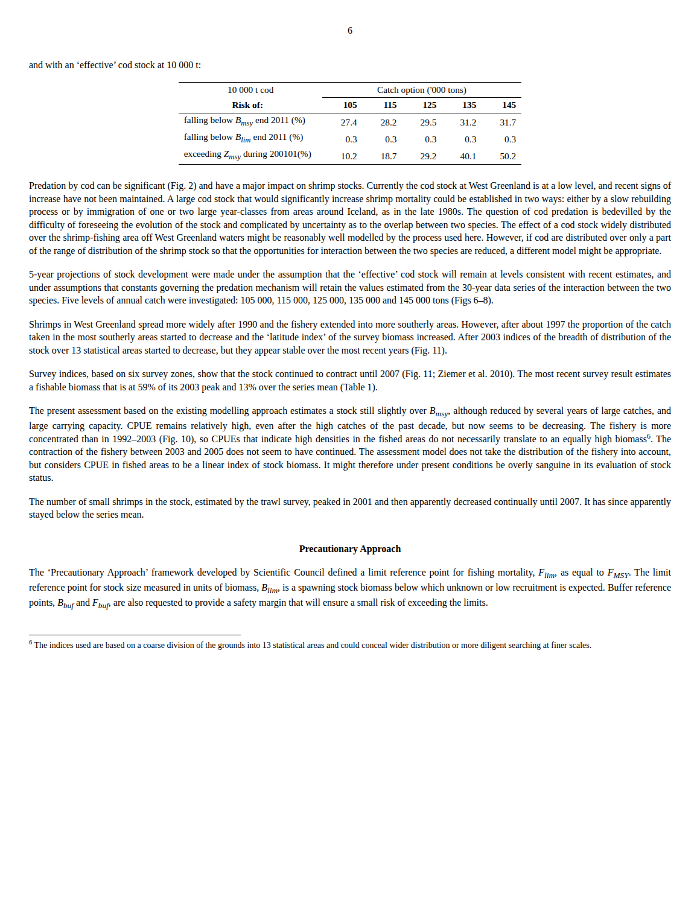6
and with an ‘effective’ cod stock at 10 000 t:
| 10 000 t cod | Catch option ('000 tons) |
| --- | --- |
| Risk of: | 105 | 115 | 125 | 135 | 145 |
| falling below B msy end 2011 (%) | 27.4 | 28.2 | 29.5 | 31.2 | 31.7 |
| falling below B lim end 2011 (%) | 0.3 | 0.3 | 0.3 | 0.3 | 0.3 |
| exceeding Z msy during 200101(%) | 10.2 | 18.7 | 29.2 | 40.1 | 50.2 |
Predation by cod can be significant (Fig. 2) and have a major impact on shrimp stocks. Currently the cod stock at West Greenland is at a low level, and recent signs of increase have not been maintained. A large cod stock that would significantly increase shrimp mortality could be established in two ways: either by a slow rebuilding process or by immigration of one or two large year-classes from areas around Iceland, as in the late 1980s. The question of cod predation is bedevilled by the difficulty of foreseeing the evolution of the stock and complicated by uncertainty as to the overlap between two species. The effect of a cod stock widely distributed over the shrimp-fishing area off West Greenland waters might be reasonably well modelled by the process used here. However, if cod are distributed over only a part of the range of distribution of the shrimp stock so that the opportunities for interaction between the two species are reduced, a different model might be appropriate.
5-year projections of stock development were made under the assumption that the ‘effective’ cod stock will remain at levels consistent with recent estimates, and under assumptions that constants governing the predation mechanism will retain the values estimated from the 30-year data series of the interaction between the two species. Five levels of annual catch were investigated: 105 000, 115 000, 125 000, 135 000 and 145 000 tons (Figs 6–8).
Shrimps in West Greenland spread more widely after 1990 and the fishery extended into more southerly areas. However, after about 1997 the proportion of the catch taken in the most southerly areas started to decrease and the ‘latitude index’ of the survey biomass increased. After 2003 indices of the breadth of distribution of the stock over 13 statistical areas started to decrease, but they appear stable over the most recent years (Fig. 11).
Survey indices, based on six survey zones, show that the stock continued to contract until 2007 (Fig. 11; Ziemer et al. 2010). The most recent survey result estimates a fishable biomass that is at 59% of its 2003 peak and 13% over the series mean (Table 1).
The present assessment based on the existing modelling approach estimates a stock still slightly over Bmsy, although reduced by several years of large catches, and large carrying capacity. CPUE remains relatively high, even after the high catches of the past decade, but now seems to be decreasing. The fishery is more concentrated than in 1992–2003 (Fig. 10), so CPUEs that indicate high densities in the fished areas do not necessarily translate to an equally high biomass6. The contraction of the fishery between 2003 and 2005 does not seem to have continued. The assessment model does not take the distribution of the fishery into account, but considers CPUE in fished areas to be a linear index of stock biomass. It might therefore under present conditions be overly sanguine in its evaluation of stock status.
The number of small shrimps in the stock, estimated by the trawl survey, peaked in 2001 and then apparently decreased continually until 2007. It has since apparently stayed below the series mean.
Precautionary Approach
The ‘Precautionary Approach’ framework developed by Scientific Council defined a limit reference point for fishing mortality, Flim, as equal to FMSY. The limit reference point for stock size measured in units of biomass, Blim, is a spawning stock biomass below which unknown or low recruitment is expected. Buffer reference points, Bbuf and Fbuf, are also requested to provide a safety margin that will ensure a small risk of exceeding the limits.
6 The indices used are based on a coarse division of the grounds into 13 statistical areas and could conceal wider distribution or more diligent searching at finer scales.